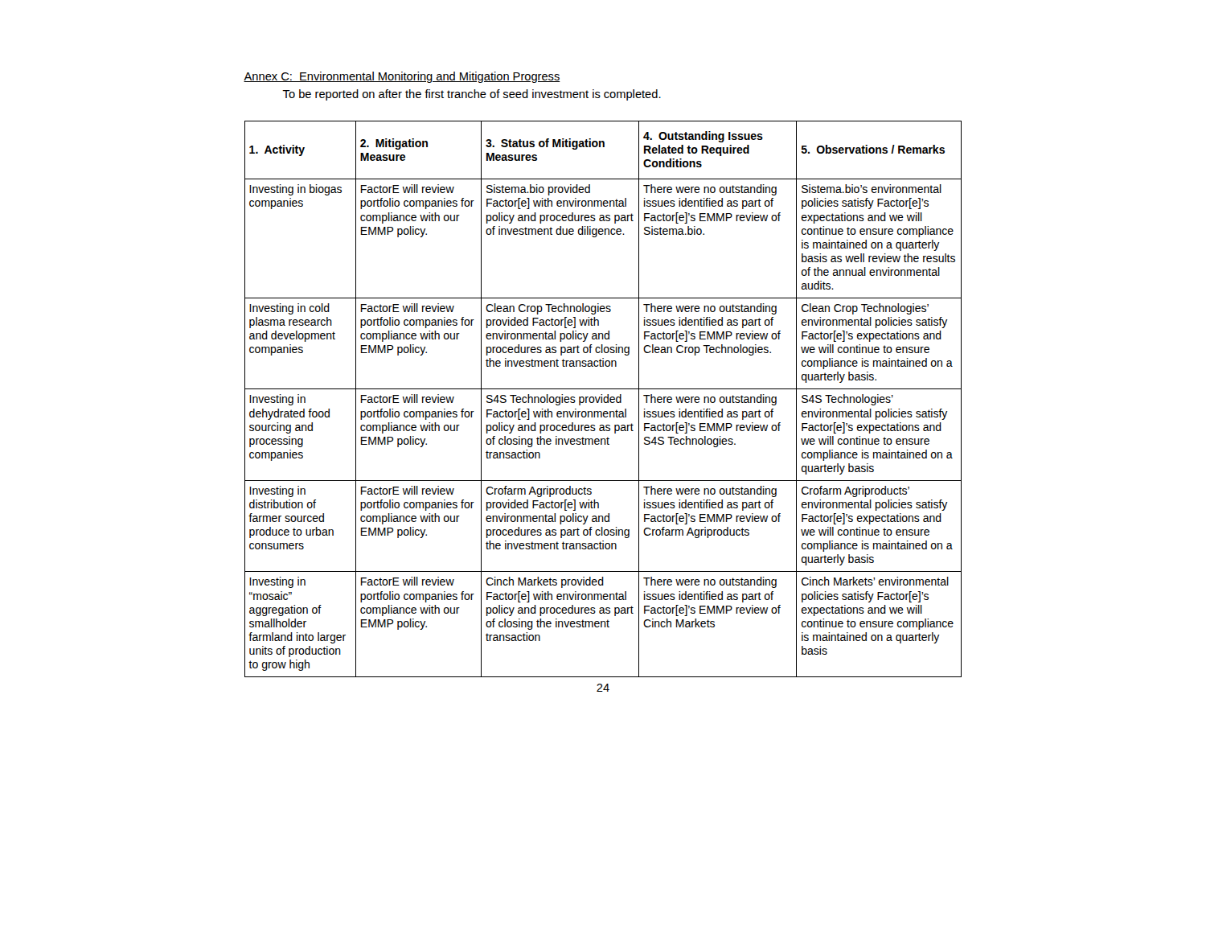Annex C: Environmental Monitoring and Mitigation Progress
To be reported on after the first tranche of seed investment is completed.
| 1. Activity | 2. Mitigation Measure | 3. Status of Mitigation Measures | 4. Outstanding Issues Related to Required Conditions | 5. Observations / Remarks |
| --- | --- | --- | --- | --- |
| Investing in biogas companies | FactorE will review portfolio companies for compliance with our EMMP policy. | Sistema.bio provided Factor[e] with environmental policy and procedures as part of investment due diligence. | There were no outstanding issues identified as part of Factor[e]’s EMMP review of Sistema.bio. | Sistema.bio’s environmental policies satisfy Factor[e]’s expectations and we will continue to ensure compliance is maintained on a quarterly basis as well review the results of the annual environmental audits. |
| Investing in cold plasma research and development companies | FactorE will review portfolio companies for compliance with our EMMP policy. | Clean Crop Technologies provided Factor[e] with environmental policy and procedures as part of closing the investment transaction | There were no outstanding issues identified as part of Factor[e]’s EMMP review of Clean Crop Technologies. | Clean Crop Technologies’ environmental policies satisfy Factor[e]’s expectations and we will continue to ensure compliance is maintained on a quarterly basis. |
| Investing in dehydrated food sourcing and processing companies | FactorE will review portfolio companies for compliance with our EMMP policy. | S4S Technologies provided Factor[e] with environmental policy and procedures as part of closing the investment transaction | There were no outstanding issues identified as part of Factor[e]’s EMMP review of S4S Technologies. | S4S Technologies’ environmental policies satisfy Factor[e]’s expectations and we will continue to ensure compliance is maintained on a quarterly basis |
| Investing in distribution of farmer sourced produce to urban consumers | FactorE will review portfolio companies for compliance with our EMMP policy. | Crofarm Agriproducts provided Factor[e] with environmental policy and procedures as part of closing the investment transaction | There were no outstanding issues identified as part of Factor[e]’s EMMP review of Crofarm Agriproducts | Crofarm Agriproducts’ environmental policies satisfy Factor[e]’s expectations and we will continue to ensure compliance is maintained on a quarterly basis |
| Investing in “mosaic” aggregation of smallholder farmland into larger units of production to grow high | FactorE will review portfolio companies for compliance with our EMMP policy. | Cinch Markets provided Factor[e] with environmental policy and procedures as part of closing the investment transaction | There were no outstanding issues identified as part of Factor[e]’s EMMP review of Cinch Markets | Cinch Markets’ environmental policies satisfy Factor[e]’s expectations and we will continue to ensure compliance is maintained on a quarterly basis |
24